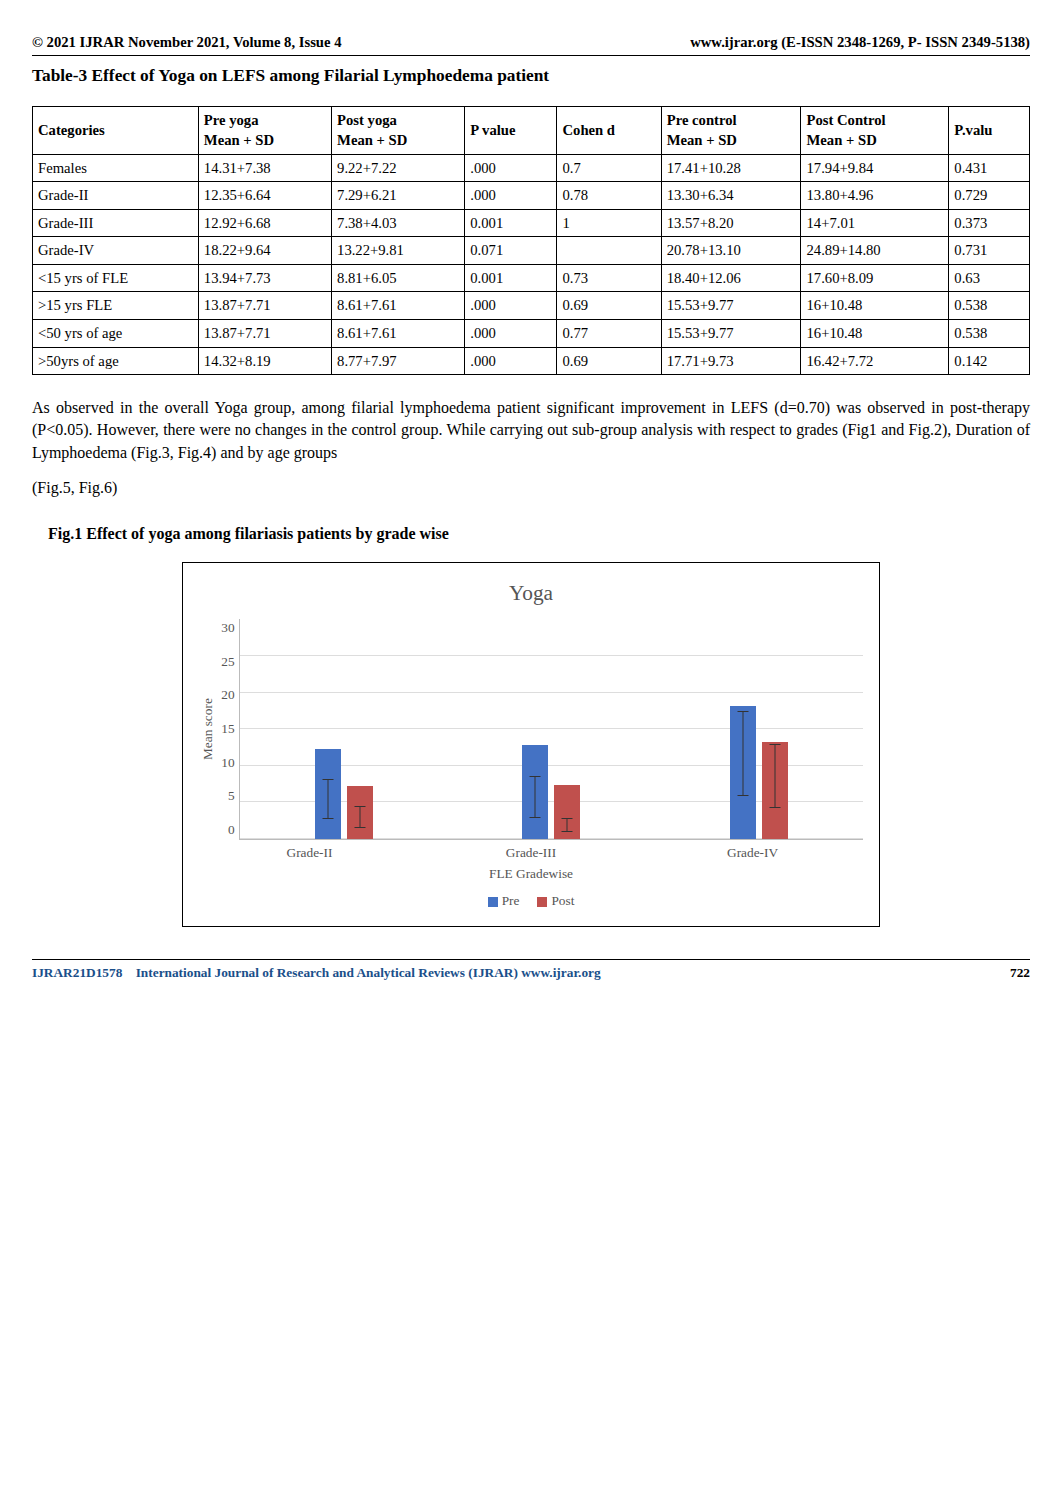© 2021 IJRAR November 2021, Volume 8, Issue 4
www.ijrar.org (E-ISSN 2348-1269, P- ISSN 2349-5138)
Table-3 Effect of Yoga on LEFS among Filarial Lymphoedema patient
| Categories | Pre yoga Mean + SD | Post yoga Mean + SD | P value | Cohen d | Pre control Mean + SD | Post Control Mean + SD | P.valu |
| --- | --- | --- | --- | --- | --- | --- | --- |
| Females | 14.31+7.38 | 9.22+7.22 | .000 | 0.7 | 17.41+10.28 | 17.94+9.84 | 0.431 |
| Grade-II | 12.35+6.64 | 7.29+6.21 | .000 | 0.78 | 13.30+6.34 | 13.80+4.96 | 0.729 |
| Grade-III | 12.92+6.68 | 7.38+4.03 | 0.001 | 1 | 13.57+8.20 | 14+7.01 | 0.373 |
| Grade-IV | 18.22+9.64 | 13.22+9.81 | 0.071 | | 20.78+13.10 | 24.89+14.80 | 0.731 |
| <15 yrs of FLE | 13.94+7.73 | 8.81+6.05 | 0.001 | 0.73 | 18.40+12.06 | 17.60+8.09 | 0.63 |
| >15 yrs FLE | 13.87+7.71 | 8.61+7.61 | .000 | 0.69 | 15.53+9.77 | 16+10.48 | 0.538 |
| <50 yrs of age | 13.87+7.71 | 8.61+7.61 | .000 | 0.77 | 15.53+9.77 | 16+10.48 | 0.538 |
| >50yrs of age | 14.32+8.19 | 8.77+7.97 | .000 | 0.69 | 17.71+9.73 | 16.42+7.72 | 0.142 |
As observed in the overall Yoga group, among filarial lymphoedema patient significant improvement in LEFS (d=0.70) was observed in post-therapy (P<0.05). However, there were no changes in the control group. While carrying out sub-group analysis with respect to grades (Fig1 and Fig.2), Duration of Lymphoedema (Fig.3, Fig.4) and by age groups
(Fig.5, Fig.6)
Fig.1 Effect of yoga among filariasis patients by grade wise
Yoga
Mean score
30 25 20 15 10 5 0
Grade-II Grade-III Grade-IV
FLE Gradewise
Pre Post
IJRAR21D1578
International Journal of Research and Analytical Reviews (IJRAR) www.ijrar.org
722